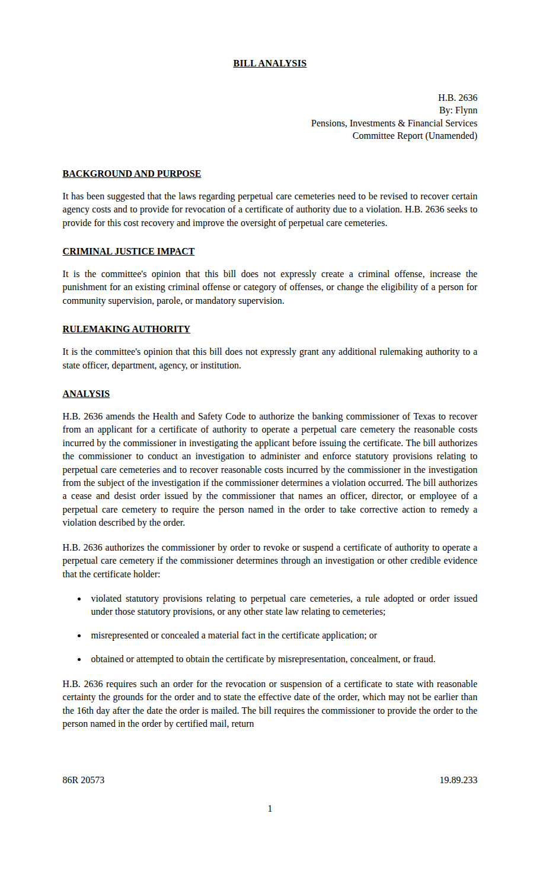BILL ANALYSIS
H.B. 2636
By: Flynn
Pensions, Investments & Financial Services
Committee Report (Unamended)
BACKGROUND AND PURPOSE
It has been suggested that the laws regarding perpetual care cemeteries need to be revised to recover certain agency costs and to provide for revocation of a certificate of authority due to a violation. H.B. 2636 seeks to provide for this cost recovery and improve the oversight of perpetual care cemeteries.
CRIMINAL JUSTICE IMPACT
It is the committee's opinion that this bill does not expressly create a criminal offense, increase the punishment for an existing criminal offense or category of offenses, or change the eligibility of a person for community supervision, parole, or mandatory supervision.
RULEMAKING AUTHORITY
It is the committee's opinion that this bill does not expressly grant any additional rulemaking authority to a state officer, department, agency, or institution.
ANALYSIS
H.B. 2636 amends the Health and Safety Code to authorize the banking commissioner of Texas to recover from an applicant for a certificate of authority to operate a perpetual care cemetery the reasonable costs incurred by the commissioner in investigating the applicant before issuing the certificate. The bill authorizes the commissioner to conduct an investigation to administer and enforce statutory provisions relating to perpetual care cemeteries and to recover reasonable costs incurred by the commissioner in the investigation from the subject of the investigation if the commissioner determines a violation occurred. The bill authorizes a cease and desist order issued by the commissioner that names an officer, director, or employee of a perpetual care cemetery to require the person named in the order to take corrective action to remedy a violation described by the order.
H.B. 2636 authorizes the commissioner by order to revoke or suspend a certificate of authority to operate a perpetual care cemetery if the commissioner determines through an investigation or other credible evidence that the certificate holder:
violated statutory provisions relating to perpetual care cemeteries, a rule adopted or order issued under those statutory provisions, or any other state law relating to cemeteries;
misrepresented or concealed a material fact in the certificate application; or
obtained or attempted to obtain the certificate by misrepresentation, concealment, or fraud.
H.B. 2636 requires such an order for the revocation or suspension of a certificate to state with reasonable certainty the grounds for the order and to state the effective date of the order, which may not be earlier than the 16th day after the date the order is mailed. The bill requires the commissioner to provide the order to the person named in the order by certified mail, return
86R 20573 19.89.233
1